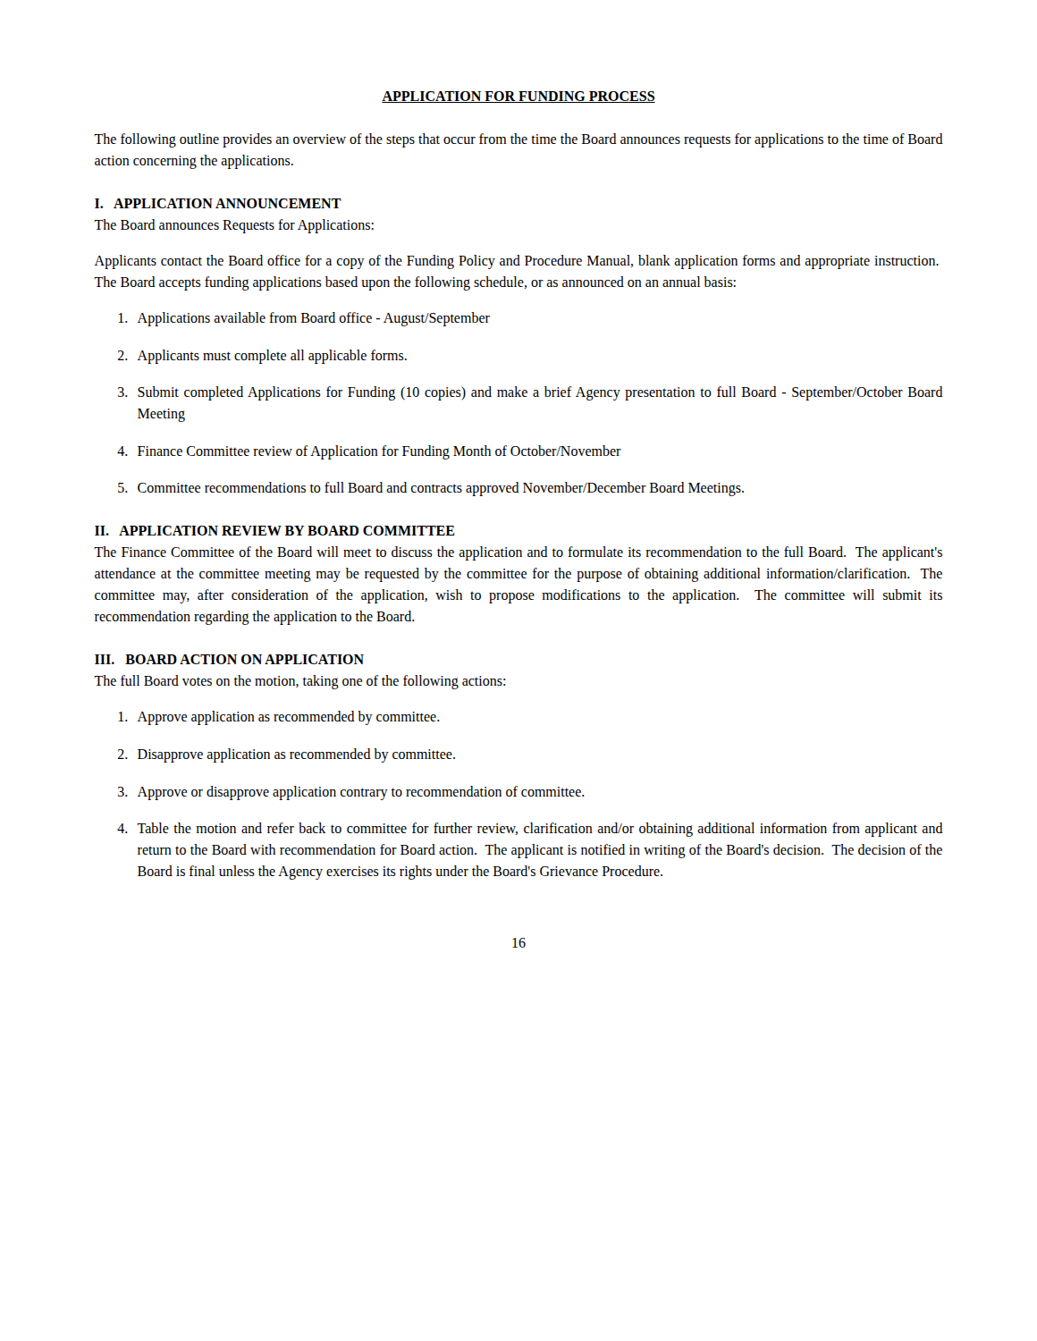APPLICATION FOR FUNDING PROCESS
The following outline provides an overview of the steps that occur from the time the Board announces requests for applications to the time of Board action concerning the applications.
I. APPLICATION ANNOUNCEMENT
The Board announces Requests for Applications:
Applicants contact the Board office for a copy of the Funding Policy and Procedure Manual, blank application forms and appropriate instruction. The Board accepts funding applications based upon the following schedule, or as announced on an annual basis:
Applications available from Board office - August/September
Applicants must complete all applicable forms.
Submit completed Applications for Funding (10 copies) and make a brief Agency presentation to full Board - September/October Board Meeting
Finance Committee review of Application for Funding Month of October/November
Committee recommendations to full Board and contracts approved November/December Board Meetings.
II. APPLICATION REVIEW BY BOARD COMMITTEE
The Finance Committee of the Board will meet to discuss the application and to formulate its recommendation to the full Board. The applicant's attendance at the committee meeting may be requested by the committee for the purpose of obtaining additional information/clarification. The committee may, after consideration of the application, wish to propose modifications to the application. The committee will submit its recommendation regarding the application to the Board.
III. BOARD ACTION ON APPLICATION
The full Board votes on the motion, taking one of the following actions:
Approve application as recommended by committee.
Disapprove application as recommended by committee.
Approve or disapprove application contrary to recommendation of committee.
Table the motion and refer back to committee for further review, clarification and/or obtaining additional information from applicant and return to the Board with recommendation for Board action. The applicant is notified in writing of the Board's decision. The decision of the Board is final unless the Agency exercises its rights under the Board's Grievance Procedure.
16